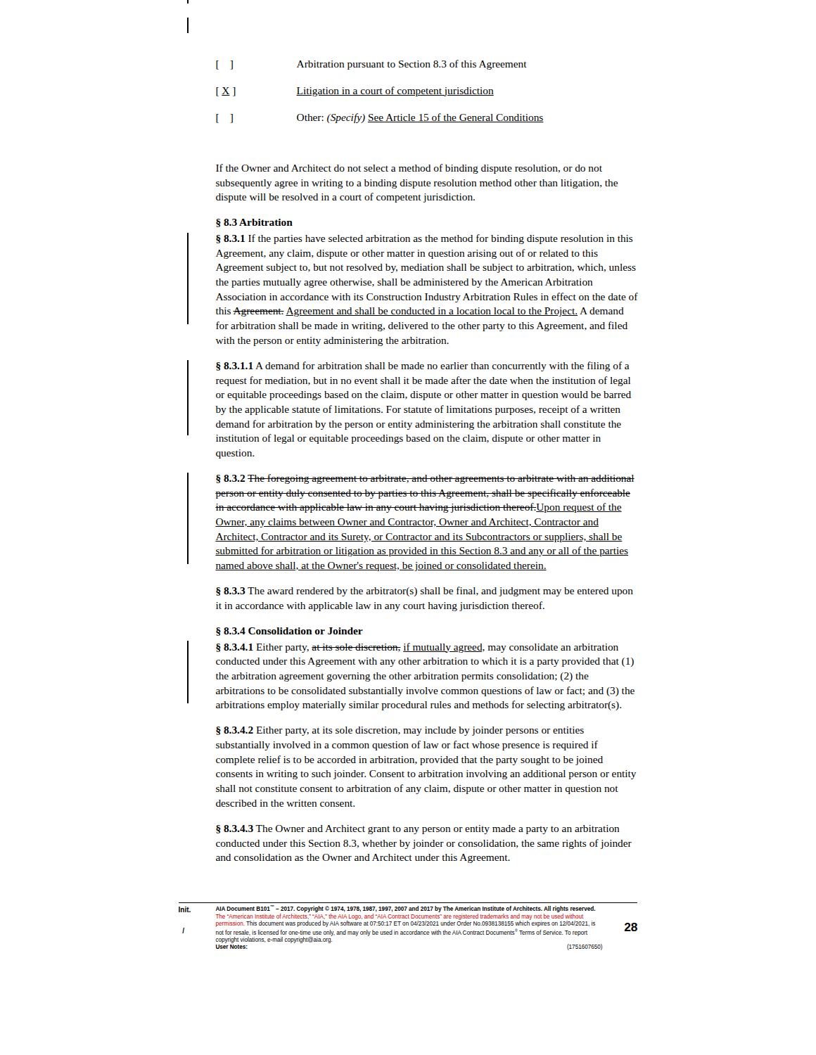| [ ] | Arbitration pursuant to Section 8.3 of this Agreement |
| [ X ] | Litigation in a court of competent jurisdiction |
| [ ] | Other: (Specify) See Article 15 of the General Conditions |
If the Owner and Architect do not select a method of binding dispute resolution, or do not subsequently agree in writing to a binding dispute resolution method other than litigation, the dispute will be resolved in a court of competent jurisdiction.
§ 8.3 Arbitration
§ 8.3.1 If the parties have selected arbitration as the method for binding dispute resolution in this Agreement, any claim, dispute or other matter in question arising out of or related to this Agreement subject to, but not resolved by, mediation shall be subject to arbitration, which, unless the parties mutually agree otherwise, shall be administered by the American Arbitration Association in accordance with its Construction Industry Arbitration Rules in effect on the date of this Agreement. Agreement and shall be conducted in a location local to the Project. A demand for arbitration shall be made in writing, delivered to the other party to this Agreement, and filed with the person or entity administering the arbitration.
§ 8.3.1.1 A demand for arbitration shall be made no earlier than concurrently with the filing of a request for mediation, but in no event shall it be made after the date when the institution of legal or equitable proceedings based on the claim, dispute or other matter in question would be barred by the applicable statute of limitations. For statute of limitations purposes, receipt of a written demand for arbitration by the person or entity administering the arbitration shall constitute the institution of legal or equitable proceedings based on the claim, dispute or other matter in question.
§ 8.3.2 The foregoing agreement to arbitrate, and other agreements to arbitrate with an additional person or entity duly consented to by parties to this Agreement, shall be specifically enforceable in accordance with applicable law in any court having jurisdiction thereof.Upon request of the Owner, any claims between Owner and Contractor, Owner and Architect, Contractor and Architect, Contractor and its Surety, or Contractor and its Subcontractors or suppliers, shall be submitted for arbitration or litigation as provided in this Section 8.3 and any or all of the parties named above shall, at the Owner's request, be joined or consolidated therein.
§ 8.3.3 The award rendered by the arbitrator(s) shall be final, and judgment may be entered upon it in accordance with applicable law in any court having jurisdiction thereof.
§ 8.3.4 Consolidation or Joinder
§ 8.3.4.1 Either party, at its sole discretion, if mutually agreed, may consolidate an arbitration conducted under this Agreement with any other arbitration to which it is a party provided that (1) the arbitration agreement governing the other arbitration permits consolidation; (2) the arbitrations to be consolidated substantially involve common questions of law or fact; and (3) the arbitrations employ materially similar procedural rules and methods for selecting arbitrator(s).
§ 8.3.4.2 Either party, at its sole discretion, may include by joinder persons or entities substantially involved in a common question of law or fact whose presence is required if complete relief is to be accorded in arbitration, provided that the party sought to be joined consents in writing to such joinder. Consent to arbitration involving an additional person or entity shall not constitute consent to arbitration of any claim, dispute or other matter in question not described in the written consent.
§ 8.3.4.3 The Owner and Architect grant to any person or entity made a party to an arbitration conducted under this Section 8.3, whether by joinder or consolidation, the same rights of joinder and consolidation as the Owner and Architect under this Agreement.
Init. /
AIA Document B101™ – 2017. Copyright © 1974, 1978, 1987, 1997, 2007 and 2017 by The American Institute of Architects. All rights reserved. The “American Institute of Architects,” “AIA,” the AIA Logo, and “AIA Contract Documents” are registered trademarks and may not be used without permission. This document was produced by AIA software at 07:50:17 ET on 04/23/2021 under Order No.0938138155 which expires on 12/04/2021, is not for resale, is licensed for one-time use only, and may only be used in accordance with the AIA Contract Documents® Terms of Service. To report copyright violations, e-mail copyright@aia.org.
User Notes:(1751607650)
28